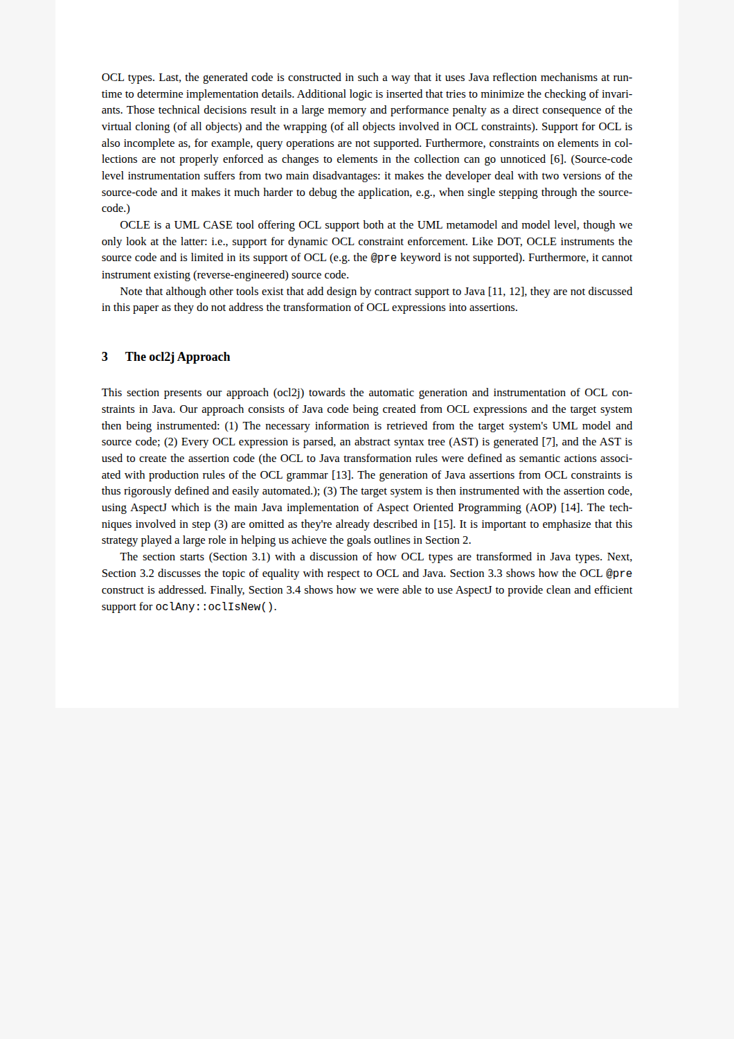OCL types. Last, the generated code is constructed in such a way that it uses Java reflection mechanisms at runtime to determine implementation details. Additional logic is inserted that tries to minimize the checking of invariants. Those technical decisions result in a large memory and performance penalty as a direct consequence of the virtual cloning (of all objects) and the wrapping (of all objects involved in OCL constraints). Support for OCL is also incomplete as, for example, query operations are not supported. Furthermore, constraints on elements in collections are not properly enforced as changes to elements in the collection can go unnoticed [6]. (Source-code level instrumentation suffers from two main disadvantages: it makes the developer deal with two versions of the source-code and it makes it much harder to debug the application, e.g., when single stepping through the source-code.)
OCLE is a UML CASE tool offering OCL support both at the UML metamodel and model level, though we only look at the latter: i.e., support for dynamic OCL constraint enforcement. Like DOT, OCLE instruments the source code and is limited in its support of OCL (e.g. the @pre keyword is not supported). Furthermore, it cannot instrument existing (reverse-engineered) source code.
Note that although other tools exist that add design by contract support to Java [11, 12], they are not discussed in this paper as they do not address the transformation of OCL expressions into assertions.
3 The ocl2j Approach
This section presents our approach (ocl2j) towards the automatic generation and instrumentation of OCL constraints in Java. Our approach consists of Java code being created from OCL expressions and the target system then being instrumented: (1) The necessary information is retrieved from the target system's UML model and source code; (2) Every OCL expression is parsed, an abstract syntax tree (AST) is generated [7], and the AST is used to create the assertion code (the OCL to Java transformation rules were defined as semantic actions associated with production rules of the OCL grammar [13]. The generation of Java assertions from OCL constraints is thus rigorously defined and easily automated.); (3) The target system is then instrumented with the assertion code, using AspectJ which is the main Java implementation of Aspect Oriented Programming (AOP) [14]. The techniques involved in step (3) are omitted as they're already described in [15]. It is important to emphasize that this strategy played a large role in helping us achieve the goals outlines in Section 2.
The section starts (Section 3.1) with a discussion of how OCL types are transformed in Java types. Next, Section 3.2 discusses the topic of equality with respect to OCL and Java. Section 3.3 shows how the OCL @pre construct is addressed. Finally, Section 3.4 shows how we were able to use AspectJ to provide clean and efficient support for oclAny::oclIsNew().